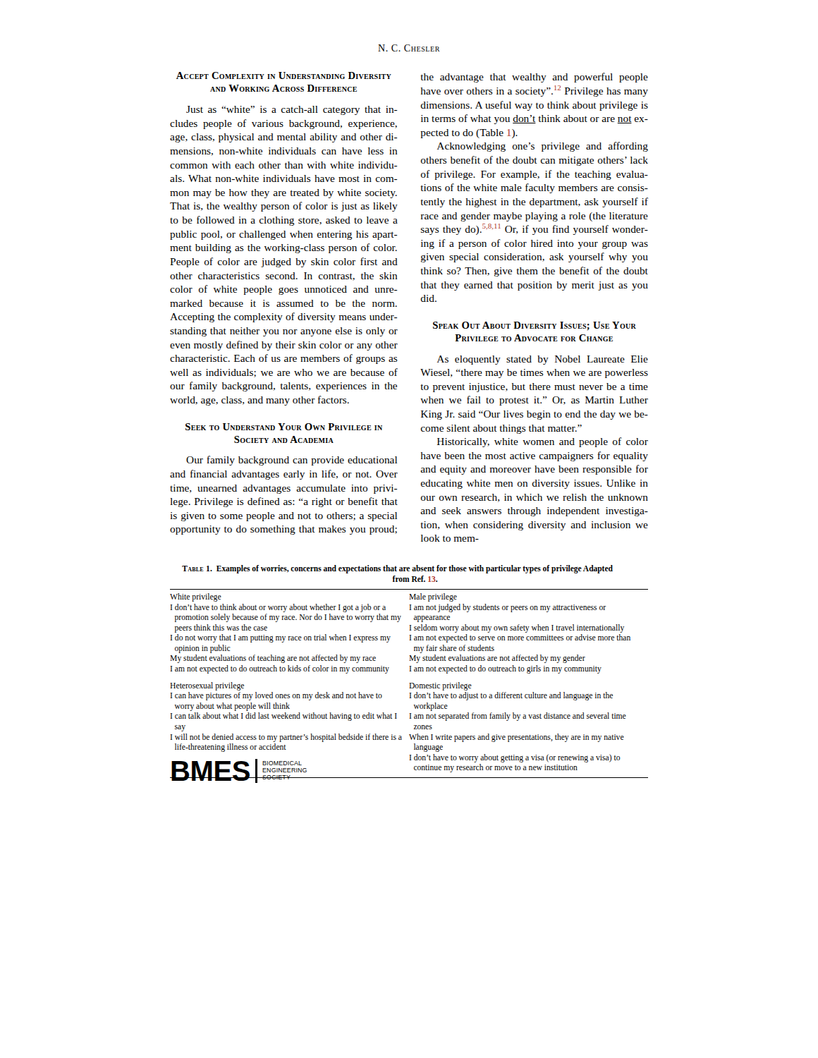N. C. Chesler
Accept Complexity in Understanding Diversity and Working Across Difference
Just as “white” is a catch-all category that includes people of various background, experience, age, class, physical and mental ability and other dimensions, non-white individuals can have less in common with each other than with white individuals. What non-white individuals have most in common may be how they are treated by white society. That is, the wealthy person of color is just as likely to be followed in a clothing store, asked to leave a public pool, or challenged when entering his apartment building as the working-class person of color. People of color are judged by skin color first and other characteristics second. In contrast, the skin color of white people goes unnoticed and unremarked because it is assumed to be the norm. Accepting the complexity of diversity means understanding that neither you nor anyone else is only or even mostly defined by their skin color or any other characteristic. Each of us are members of groups as well as individuals; we are who we are because of our family background, talents, experiences in the world, age, class, and many other factors.
Seek to Understand Your Own Privilege in Society and Academia
Our family background can provide educational and financial advantages early in life, or not. Over time, unearned advantages accumulate into privilege. Privilege is defined as: “a right or benefit that is given to some people and not to others; a special opportunity to do something that makes you proud; the advantage that wealthy and powerful people have over others in a society”.12 Privilege has many dimensions. A useful way to think about privilege is in terms of what you don’t think about or are not expected to do (Table 1).
Acknowledging one’s privilege and affording others benefit of the doubt can mitigate others’ lack of privilege. For example, if the teaching evaluations of the white male faculty members are consistently the highest in the department, ask yourself if race and gender maybe playing a role (the literature says they do).5,8,11 Or, if you find yourself wondering if a person of color hired into your group was given special consideration, ask yourself why you think so? Then, give them the benefit of the doubt that they earned that position by merit just as you did.
Speak Out About Diversity Issues; Use Your Privilege to Advocate for Change
As eloquently stated by Nobel Laureate Elie Wiesel, “there may be times when we are powerless to prevent injustice, but there must never be a time when we fail to protest it.” Or, as Martin Luther King Jr. said “Our lives begin to end the day we become silent about things that matter.”
Historically, white women and people of color have been the most active campaigners for equality and equity and moreover have been responsible for educating white men on diversity issues. Unlike in our own research, in which we relish the unknown and seek answers through independent investigation, when considering diversity and inclusion we look to mem-
Table 1. Examples of worries, concerns and expectations that are absent for those with particular types of privilege Adapted from Ref. 13.
| White privilege | Male privilege |
| I don’t have to think about or worry about whether I got a job or a promotion solely because of my race. Nor do I have to worry that my peers think this was the case I do not worry that I am putting my race on trial when I express my opinion in public My student evaluations of teaching are not affected by my race I am not expected to do outreach to kids of color in my community | I am not judged by students or peers on my attractiveness or appearance I seldom worry about my own safety when I travel internationally I am not expected to serve on more committees or advise more than my fair share of students My student evaluations are not affected by my gender I am not expected to do outreach to girls in my community |
| Heterosexual privilege | Domestic privilege |
| I can have pictures of my loved ones on my desk and not have to worry about what people will think I can talk about what I did last weekend without having to edit what I say I will not be denied access to my partner’s hospital bedside if there is a life-threatening illness or accident | I don’t have to adjust to a different culture and language in the workplace I am not separated from family by a vast distance and several time zones When I write papers and give presentations, they are in my native language I don’t have to worry about getting a visa (or renewing a visa) to continue my research or move to a new institution |
BMES
Biomedical
Engineering
Society